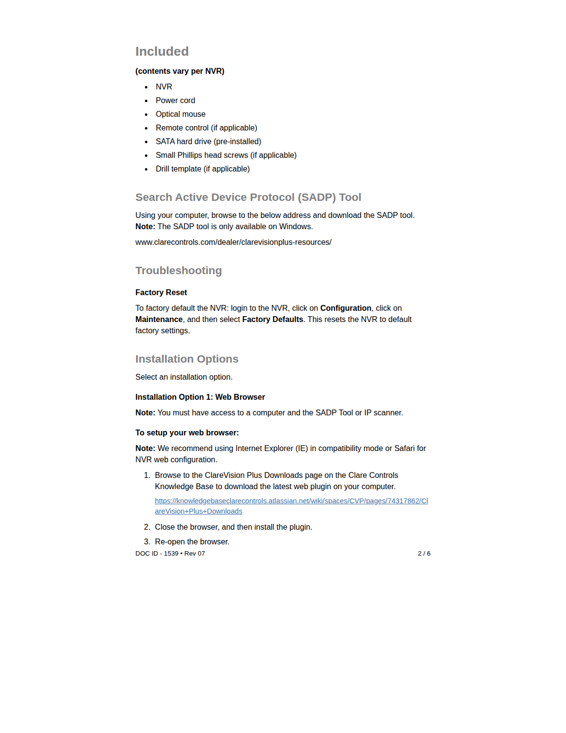Included
(contents vary per NVR)
NVR
Power cord
Optical mouse
Remote control (if applicable)
SATA hard drive (pre-installed)
Small Phillips head screws (if applicable)
Drill template (if applicable)
Search Active Device Protocol (SADP) Tool
Using your computer, browse to the below address and download the SADP tool. Note: The SADP tool is only available on Windows.
www.clarecontrols.com/dealer/clarevisionplus-resources/
Troubleshooting
Factory Reset
To factory default the NVR: login to the NVR, click on Configuration, click on Maintenance, and then select Factory Defaults. This resets the NVR to default factory settings.
Installation Options
Select an installation option.
Installation Option 1: Web Browser
Note: You must have access to a computer and the SADP Tool or IP scanner.
To setup your web browser:
Note: We recommend using Internet Explorer (IE) in compatibility mode or Safari for NVR web configuration.
Browse to the ClareVision Plus Downloads page on the Clare Controls Knowledge Base to download the latest web plugin on your computer.
https://knowledgebaseclarecontrols.atlassian.net/wiki/spaces/CVP/pages/74317862/ClareVision+Plus+Downloads
Close the browser, and then install the plugin.
Re-open the browser.
DOC ID - 1539 • Rev 07 2 / 6